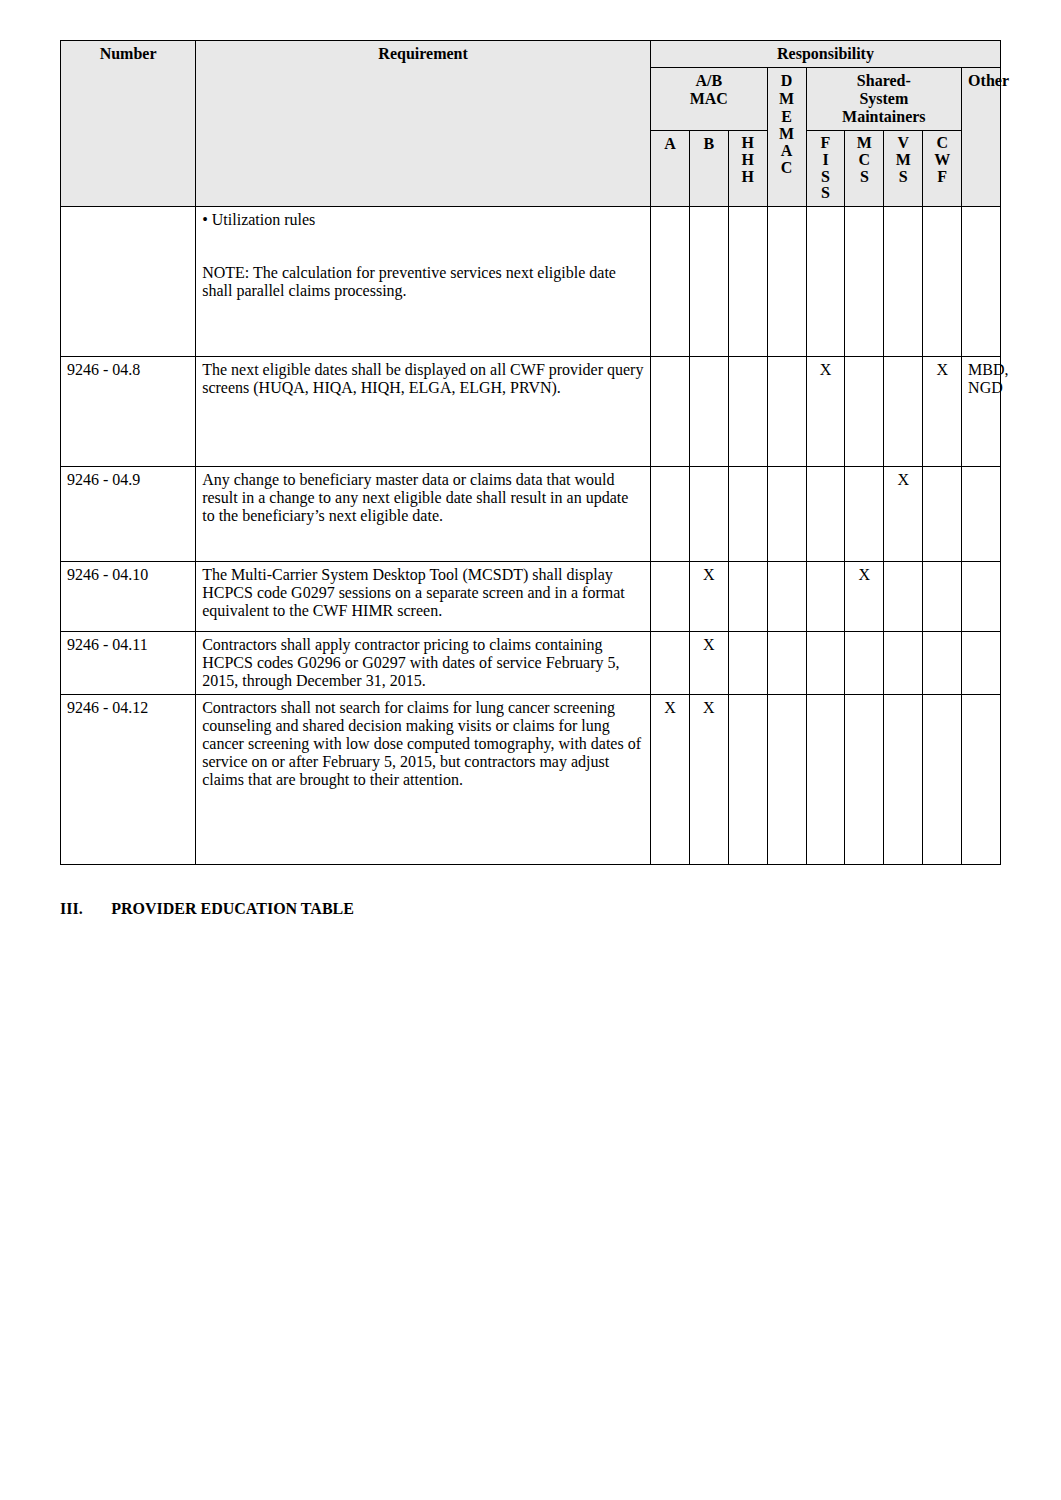| Number | Requirement | Responsibility |
| --- | --- | --- |
| A/B MAC | D M E M A C | Shared- System Maintainers | Other |
| A | B | H H H | F I S S | M C S | V M S | C W F |
| | • Utilization rules NOTE: The calculation for preventive services next eligible date shall parallel claims processing. | | | | | | | | | |
| 9246 - 04.8 | The next eligible dates shall be displayed on all CWF provider query screens (HUQA, HIQA, HIQH, ELGA, ELGH, PRVN). | | | | | X | | | X | MBD, NGD |
| 9246 - 04.9 | Any change to beneficiary master data or claims data that would result in a change to any next eligible date shall result in an update to the beneficiary’s next eligible date. | | | | | | | X | | |
| 9246 - 04.10 | The Multi-Carrier System Desktop Tool (MCSDT) shall display HCPCS code G0297 sessions on a separate screen and in a format equivalent to the CWF HIMR screen. | | X | | | | X | | | |
| 9246 - 04.11 | Contractors shall apply contractor pricing to claims containing HCPCS codes G0296 or G0297 with dates of service February 5, 2015, through December 31, 2015. | | X | | | | | | | |
| 9246 - 04.12 | Contractors shall not search for claims for lung cancer screening counseling and shared decision making visits or claims for lung cancer screening with low dose computed tomography, with dates of service on or after February 5, 2015, but contractors may adjust claims that are brought to their attention. | X | X | | | | | | | |
III. PROVIDER EDUCATION TABLE